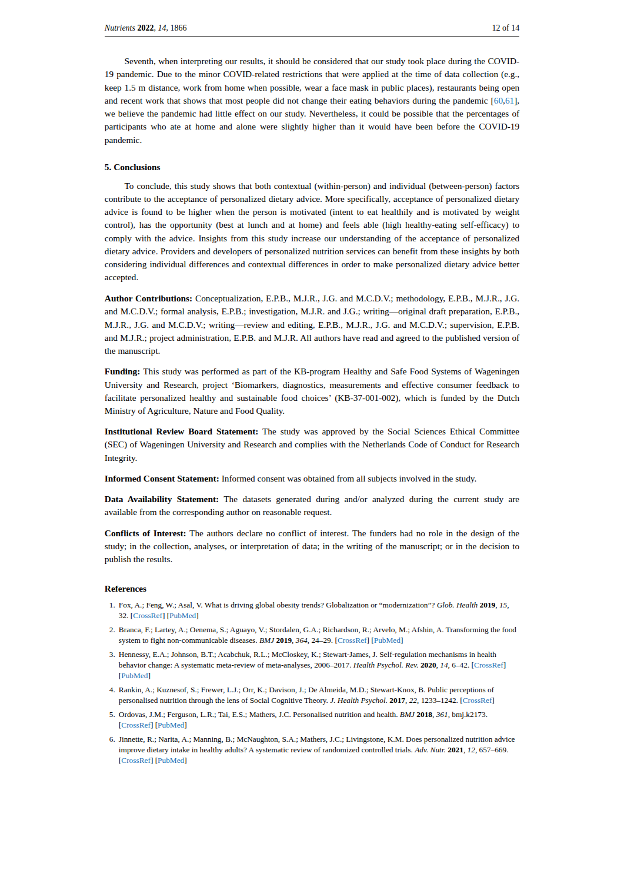Nutrients 2022, 14, 1866
12 of 14
Seventh, when interpreting our results, it should be considered that our study took place during the COVID-19 pandemic. Due to the minor COVID-related restrictions that were applied at the time of data collection (e.g., keep 1.5 m distance, work from home when possible, wear a face mask in public places), restaurants being open and recent work that shows that most people did not change their eating behaviors during the pandemic [60,61], we believe the pandemic had little effect on our study. Nevertheless, it could be possible that the percentages of participants who ate at home and alone were slightly higher than it would have been before the COVID-19 pandemic.
5. Conclusions
To conclude, this study shows that both contextual (within-person) and individual (between-person) factors contribute to the acceptance of personalized dietary advice. More specifically, acceptance of personalized dietary advice is found to be higher when the person is motivated (intent to eat healthily and is motivated by weight control), has the opportunity (best at lunch and at home) and feels able (high healthy-eating self-efficacy) to comply with the advice. Insights from this study increase our understanding of the acceptance of personalized dietary advice. Providers and developers of personalized nutrition services can benefit from these insights by both considering individual differences and contextual differences in order to make personalized dietary advice better accepted.
Author Contributions: Conceptualization, E.P.B., M.J.R., J.G. and M.C.D.V.; methodology, E.P.B., M.J.R., J.G. and M.C.D.V.; formal analysis, E.P.B.; investigation, M.J.R. and J.G.; writing—original draft preparation, E.P.B., M.J.R., J.G. and M.C.D.V.; writing—review and editing, E.P.B., M.J.R., J.G. and M.C.D.V.; supervision, E.P.B. and M.J.R.; project administration, E.P.B. and M.J.R. All authors have read and agreed to the published version of the manuscript.
Funding: This study was performed as part of the KB-program Healthy and Safe Food Systems of Wageningen University and Research, project ‘Biomarkers, diagnostics, measurements and effective consumer feedback to facilitate personalized healthy and sustainable food choices’ (KB-37-001-002), which is funded by the Dutch Ministry of Agriculture, Nature and Food Quality.
Institutional Review Board Statement: The study was approved by the Social Sciences Ethical Committee (SEC) of Wageningen University and Research and complies with the Netherlands Code of Conduct for Research Integrity.
Informed Consent Statement: Informed consent was obtained from all subjects involved in the study.
Data Availability Statement: The datasets generated during and/or analyzed during the current study are available from the corresponding author on reasonable request.
Conflicts of Interest: The authors declare no conflict of interest. The funders had no role in the design of the study; in the collection, analyses, or interpretation of data; in the writing of the manuscript; or in the decision to publish the results.
References
Fox, A.; Feng, W.; Asal, V. What is driving global obesity trends? Globalization or “modernization”? Glob. Health 2019, 15, 32. [CrossRef] [PubMed]
Branca, F.; Lartey, A.; Oenema, S.; Aguayo, V.; Stordalen, G.A.; Richardson, R.; Arvelo, M.; Afshin, A. Transforming the food system to fight non-communicable diseases. BMJ 2019, 364, 24–29. [CrossRef] [PubMed]
Hennessy, E.A.; Johnson, B.T.; Acabchuk, R.L.; McCloskey, K.; Stewart-James, J. Self-regulation mechanisms in health behavior change: A systematic meta-review of meta-analyses, 2006–2017. Health Psychol. Rev. 2020, 14, 6–42. [CrossRef] [PubMed]
Rankin, A.; Kuznesof, S.; Frewer, L.J.; Orr, K.; Davison, J.; De Almeida, M.D.; Stewart-Knox, B. Public perceptions of personalised nutrition through the lens of Social Cognitive Theory. J. Health Psychol. 2017, 22, 1233–1242. [CrossRef]
Ordovas, J.M.; Ferguson, L.R.; Tai, E.S.; Mathers, J.C. Personalised nutrition and health. BMJ 2018, 361, bmj.k2173. [CrossRef] [PubMed]
Jinnette, R.; Narita, A.; Manning, B.; McNaughton, S.A.; Mathers, J.C.; Livingstone, K.M. Does personalized nutrition advice improve dietary intake in healthy adults? A systematic review of randomized controlled trials. Adv. Nutr. 2021, 12, 657–669. [CrossRef] [PubMed]